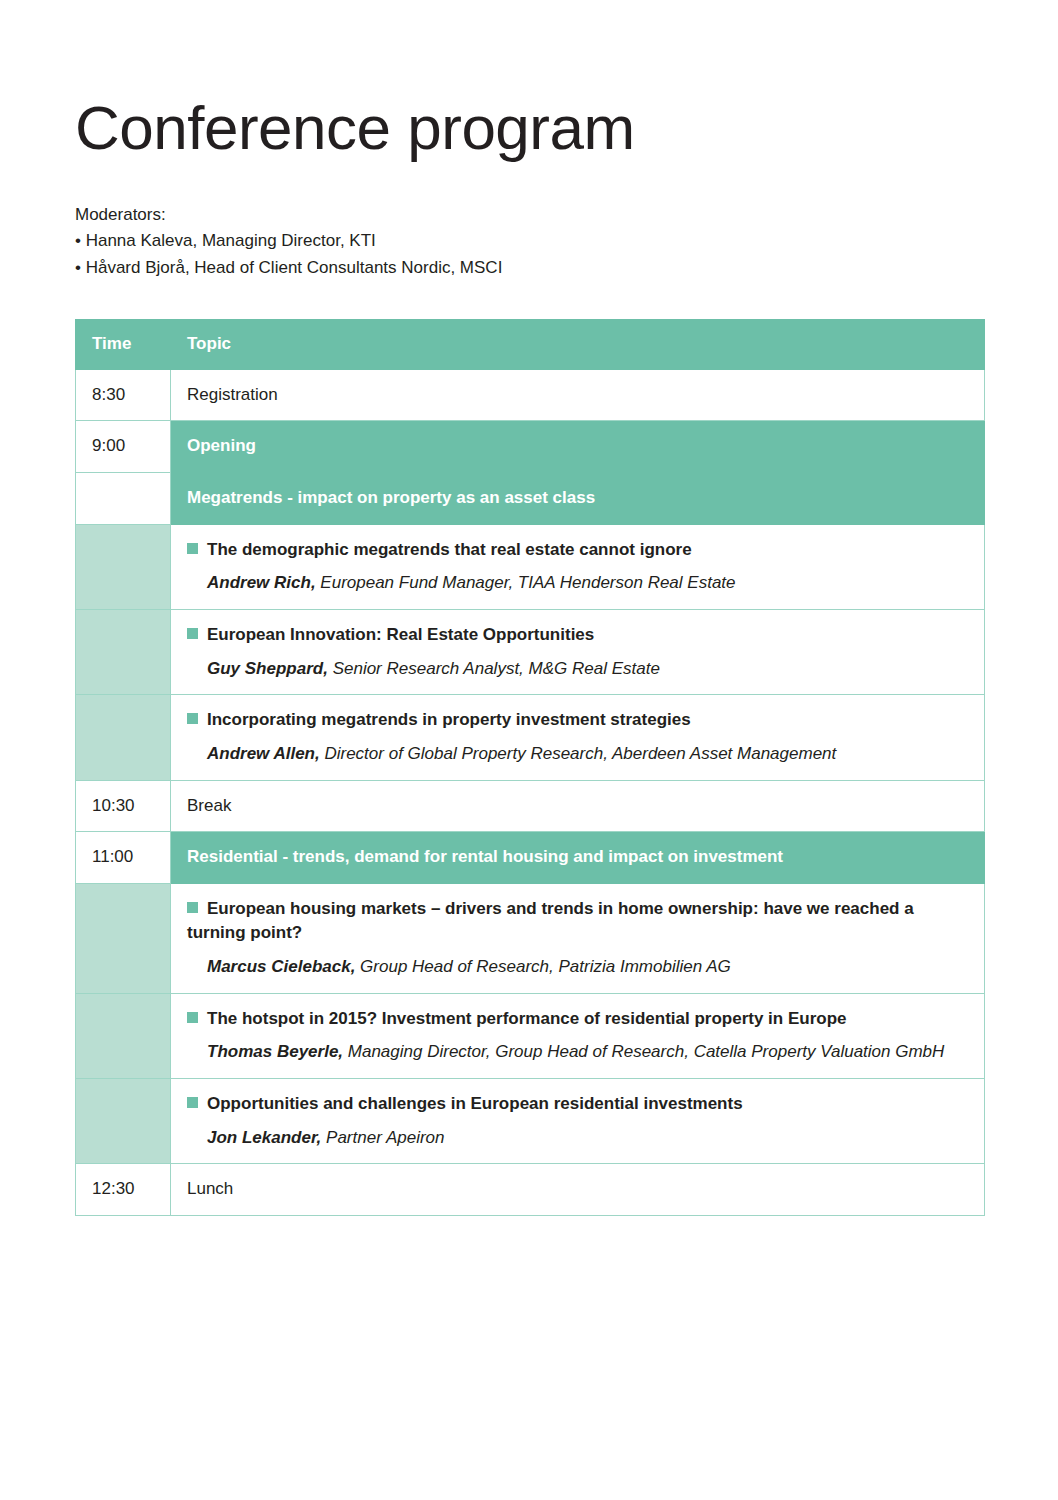Conference program
Moderators:
• Hanna Kaleva, Managing Director, KTI
• Håvard Bjorå, Head of Client Consultants Nordic, MSCI
| Time | Topic |
| --- | --- |
| 8:30 | Registration |
| 9:00 | Opening |
| | Megatrends - impact on property as an asset class |
| | The demographic megatrends that real estate cannot ignore Andrew Rich, European Fund Manager, TIAA Henderson Real Estate |
| | European Innovation: Real Estate Opportunities Guy Sheppard, Senior Research Analyst, M&G Real Estate |
| | Incorporating megatrends in property investment strategies Andrew Allen, Director of Global Property Research, Aberdeen Asset Management |
| 10:30 | Break |
| 11:00 | Residential - trends, demand for rental housing and impact on investment |
| | European housing markets – drivers and trends in home ownership: have we reached a turning point? Marcus Cieleback, Group Head of Research, Patrizia Immobilien AG |
| | The hotspot in 2015? Investment performance of residential property in Europe Thomas Beyerle, Managing Director, Group Head of Research, Catella Property Valuation GmbH |
| | Opportunities and challenges in European residential investments Jon Lekander, Partner Apeiron |
| 12:30 | Lunch |